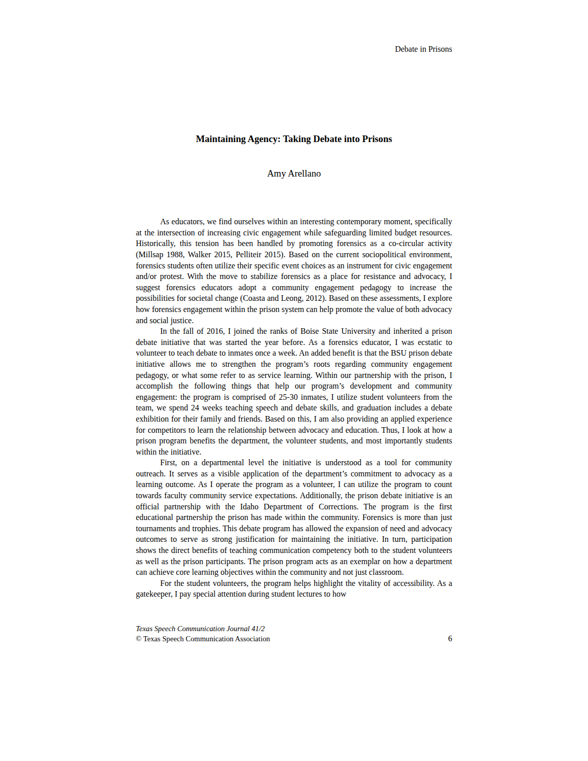Debate in Prisons
Maintaining Agency: Taking Debate into Prisons
Amy Arellano
As educators, we find ourselves within an interesting contemporary moment, specifically at the intersection of increasing civic engagement while safeguarding limited budget resources. Historically, this tension has been handled by promoting forensics as a co-circular activity (Millsap 1988, Walker 2015, Pelliteir 2015). Based on the current sociopolitical environment, forensics students often utilize their specific event choices as an instrument for civic engagement and/or protest. With the move to stabilize forensics as a place for resistance and advocacy, I suggest forensics educators adopt a community engagement pedagogy to increase the possibilities for societal change (Coasta and Leong, 2012). Based on these assessments, I explore how forensics engagement within the prison system can help promote the value of both advocacy and social justice.
In the fall of 2016, I joined the ranks of Boise State University and inherited a prison debate initiative that was started the year before. As a forensics educator, I was ecstatic to volunteer to teach debate to inmates once a week. An added benefit is that the BSU prison debate initiative allows me to strengthen the program’s roots regarding community engagement pedagogy, or what some refer to as service learning. Within our partnership with the prison, I accomplish the following things that help our program’s development and community engagement: the program is comprised of 25-30 inmates, I utilize student volunteers from the team, we spend 24 weeks teaching speech and debate skills, and graduation includes a debate exhibition for their family and friends. Based on this, I am also providing an applied experience for competitors to learn the relationship between advocacy and education. Thus, I look at how a prison program benefits the department, the volunteer students, and most importantly students within the initiative.
First, on a departmental level the initiative is understood as a tool for community outreach. It serves as a visible application of the department’s commitment to advocacy as a learning outcome. As I operate the program as a volunteer, I can utilize the program to count towards faculty community service expectations. Additionally, the prison debate initiative is an official partnership with the Idaho Department of Corrections. The program is the first educational partnership the prison has made within the community. Forensics is more than just tournaments and trophies. This debate program has allowed the expansion of need and advocacy outcomes to serve as strong justification for maintaining the initiative. In turn, participation shows the direct benefits of teaching communication competency both to the student volunteers as well as the prison participants. The prison program acts as an exemplar on how a department can achieve core learning objectives within the community and not just classroom.
For the student volunteers, the program helps highlight the vitality of accessibility. As a gatekeeper, I pay special attention during student lectures to how
Texas Speech Communication Journal 41/2
© Texas Speech Communication Association 6